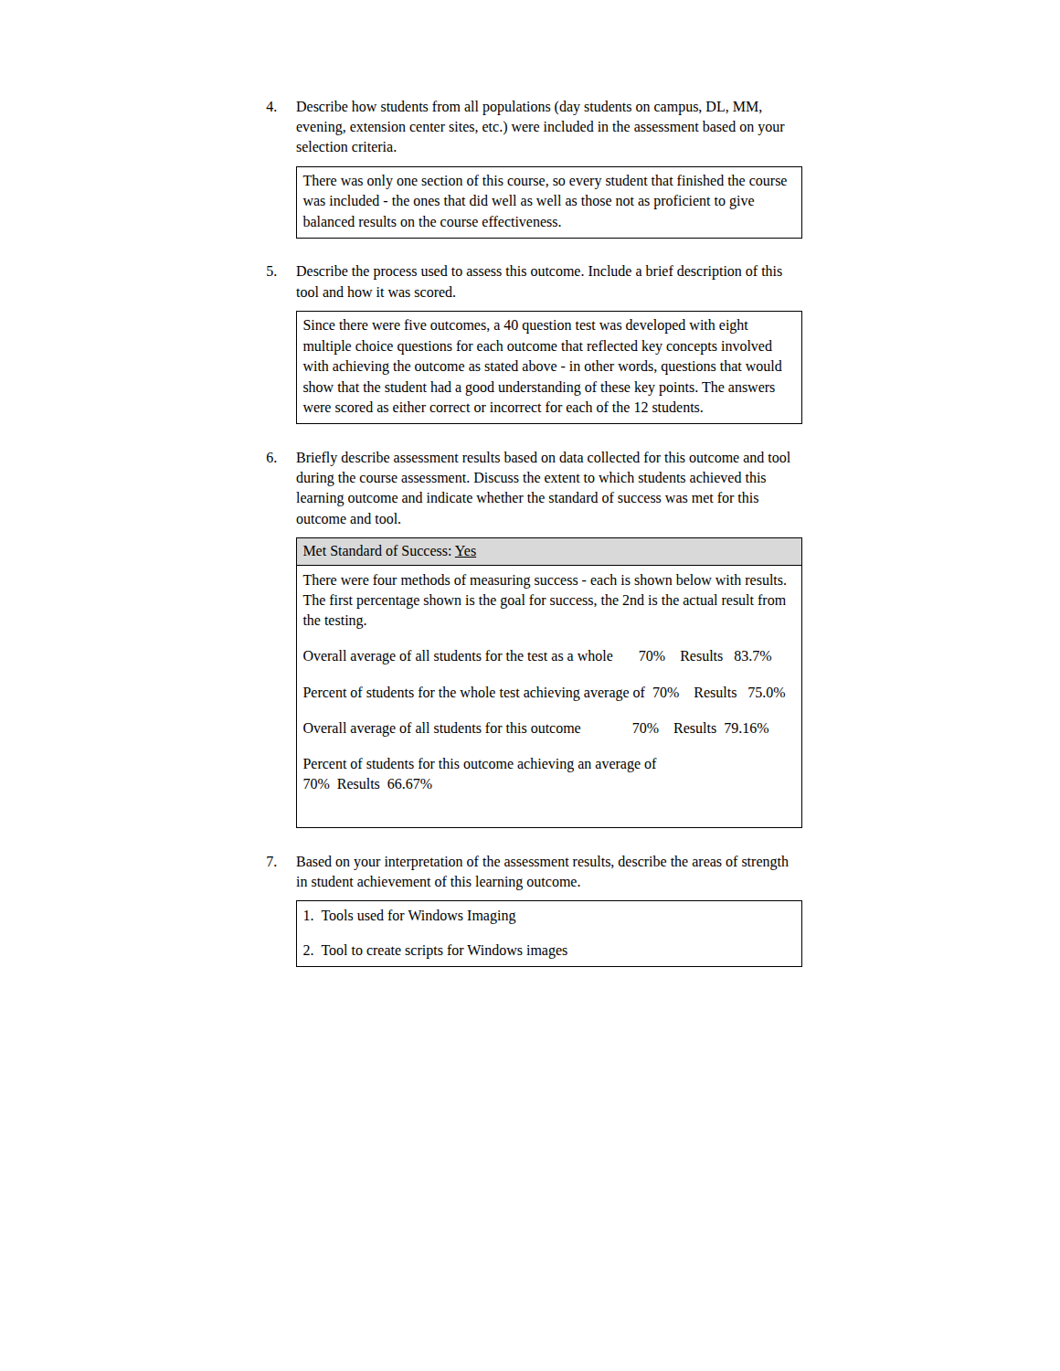Describe how students from all populations (day students on campus, DL, MM, evening, extension center sites, etc.) were included in the assessment based on your selection criteria.
There was only one section of this course, so every student that finished the course was included - the ones that did well as well as those not as proficient to give balanced results on the course effectiveness.
Describe the process used to assess this outcome. Include a brief description of this tool and how it was scored.
Since there were five outcomes, a 40 question test was developed with eight multiple choice questions for each outcome that reflected key concepts involved with achieving the outcome as stated above - in other words, questions that would show that the student had a good understanding of these key points. The answers were scored as either correct or incorrect for each of the 12 students.
Briefly describe assessment results based on data collected for this outcome and tool during the course assessment. Discuss the extent to which students achieved this learning outcome and indicate whether the standard of success was met for this outcome and tool.
Met Standard of Success: Yes
There were four methods of measuring success - each is shown below with results. The first percentage shown is the goal for success, the 2nd is the actual result from the testing.
Overall average of all students for the test as a whole 70% Results 83.7%
Percent of students for the whole test achieving average of 70% Results 75.0%
Overall average of all students for this outcome 70% Results 79.16%
Percent of students for this outcome achieving an average of
70% Results 66.67%
Based on your interpretation of the assessment results, describe the areas of strength in student achievement of this learning outcome.
1. Tools used for Windows Imaging
2. Tool to create scripts for Windows images